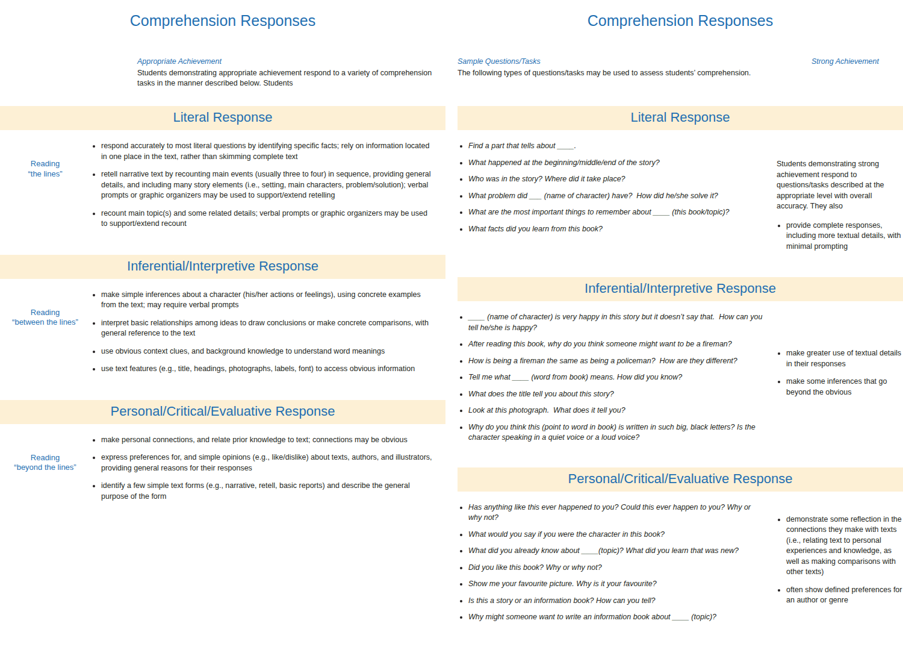Comprehension Responses
Appropriate Achievement Students demonstrating appropriate achievement respond to a variety of comprehension tasks in the manner described below. Students
Literal Response
Reading“the lines”
respond accurately to most literal questions by identifying specific facts; rely on information located in one place in the text, rather than skimming complete text
retell narrative text by recounting main events (usually three to four) in sequence, providing general details, and including many story elements (i.e., setting, main characters, problem/solution); verbal prompts or graphic organizers may be used to support/extend retelling
recount main topic(s) and some related details; verbal prompts or graphic organizers may be used to support/extend recount
Inferential/Interpretive Response
Reading“between the lines”
make simple inferences about a character (his/her actions or feelings), using concrete examples from the text; may require verbal prompts
interpret basic relationships among ideas to draw conclusions or make concrete comparisons, with general reference to the text
use obvious context clues, and background knowledge to understand word meanings
use text features (e.g., title, headings, photographs, labels, font) to access obvious information
Personal/Critical/Evaluative Response
Reading“beyond the lines”
make personal connections, and relate prior knowledge to text; connections may be obvious
express preferences for, and simple opinions (e.g., like/dislike) about texts, authors, and illustrators, providing general reasons for their responses
identify a few simple text forms (e.g., narrative, retell, basic reports) and describe the general purpose of the form
Comprehension Responses
Strong Achievement Sample Questions/Tasks The following types of questions/tasks may be used to assess students’ comprehension.
Literal Response
Find a part that tells about ____.
What happened at the beginning/middle/end of the story?
Who was in the story? Where did it take place?
What problem did ___ (name of character) have? How did he/she solve it?
What are the most important things to remember about ____ (this book/topic)?
What facts did you learn from this book?
Students demonstrating strong achievement respond to questions/tasks described at the appropriate level with overall accuracy. They also
provide complete responses, including more textual details, with minimal prompting
Inferential/Interpretive Response
____ (name of character) is very happy in this story but it doesn’t say that. How can you tell he/she is happy?
After reading this book, why do you think someone might want to be a fireman?
How is being a fireman the same as being a policeman? How are they different?
Tell me what ____ (word from book) means. How did you know?
What does the title tell you about this story?
Look at this photograph. What does it tell you?
Why do you think this (point to word in book) is written in such big, black letters? Is the character speaking in a quiet voice or a loud voice?
make greater use of textual details in their responses
make some inferences that go beyond the obvious
Personal/Critical/Evaluative Response
Has anything like this ever happened to you? Could this ever happen to you? Why or why not?
What would you say if you were the character in this book?
What did you already know about ____(topic)? What did you learn that was new?
Did you like this book? Why or why not?
Show me your favourite picture. Why is it your favourite?
Is this a story or an information book? How can you tell?
Why might someone want to write an information book about ____ (topic)?
demonstrate some reflection in the connections they make with texts (i.e., relating text to personal experiences and knowledge, as well as making comparisons with other texts)
often show defined preferences for an author or genre